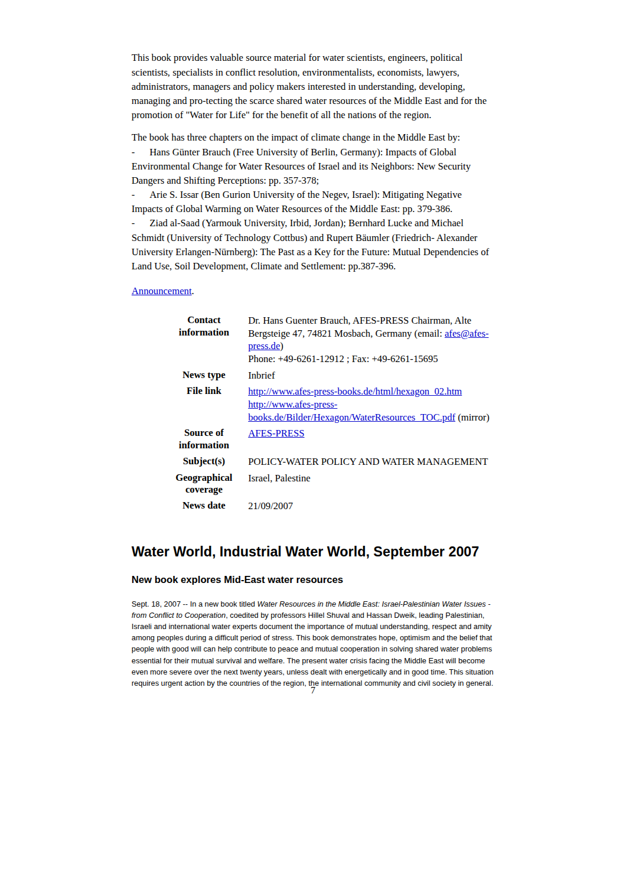This book provides valuable source material for water scientists, engineers, political scientists, specialists in conflict resolution, environmentalists, economists, lawyers, administrators, managers and policy makers interested in understanding, developing, managing and pro-tecting the scarce shared water resources of the Middle East and for the promotion of "Water for Life" for the benefit of all the nations of the region.
The book has three chapters on the impact of climate change in the Middle East by:
- Hans Günter Brauch (Free University of Berlin, Germany): Impacts of Global Environmental Change for Water Resources of Israel and its Neighbors: New Security Dangers and Shifting Perceptions: pp. 357-378;
- Arie S. Issar (Ben Gurion University of the Negev, Israel): Mitigating Negative Impacts of Global Warming on Water Resources of the Middle East: pp. 379-386.
- Ziad al-Saad (Yarmouk University, Irbid, Jordan); Bernhard Lucke and Michael Schmidt (University of Technology Cottbus) and Rupert Bäumler (Friedrich- Alexander University Erlangen-Nürnberg): The Past as a Key for the Future: Mutual Dependencies of Land Use, Soil Development, Climate and Settlement: pp.387-396.
Announcement.
| Contact information | Dr. Hans Guenter Brauch, AFES-PRESS Chairman, Alte Bergsteige 47, 74821 Mosbach, Germany (email: afes@afes-press.de ) Phone: +49-6261-12912 ; Fax: +49-6261-15695 |
| News type | Inbrief |
| File link | http://www.afes-press-books.de/html/hexagon_02.htm http://www.afes-press-books.de/Bilder/Hexagon/WaterResources_TOC.pdf (mirror) |
| Source of information | AFES-PRESS |
| Subject(s) | POLICY-WATER POLICY AND WATER MANAGEMENT |
| Geographical coverage | Israel, Palestine |
| News date | 21/09/2007 |
Water World, Industrial Water World, September 2007
New book explores Mid-East water resources
Sept. 18, 2007 -- In a new book titled Water Resources in the Middle East: Israel-Palestinian Water Issues - from Conflict to Cooperation, coedited by professors Hillel Shuval and Hassan Dweik, leading Palestinian, Israeli and international water experts document the importance of mutual understanding, respect and amity among peoples during a difficult period of stress. This book demonstrates hope, optimism and the belief that people with good will can help contribute to peace and mutual cooperation in solving shared water problems essential for their mutual survival and welfare. The present water crisis facing the Middle East will become even more severe over the next twenty years, unless dealt with energetically and in good time. This situation requires urgent action by the countries of the region, the international community and civil society in general.
7